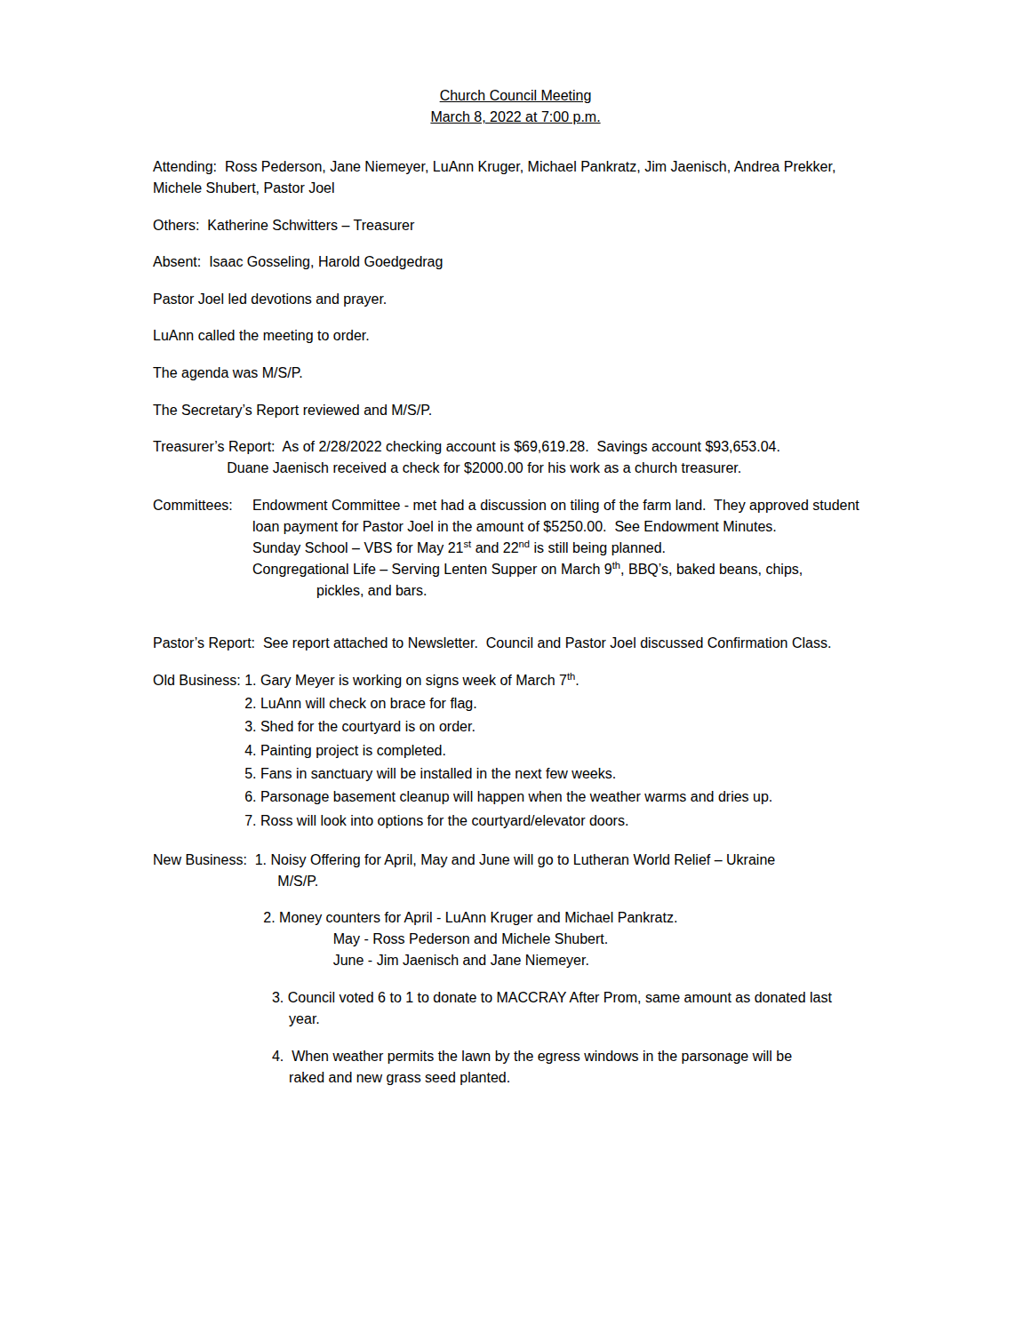Church Council Meeting March 8, 2022 at 7:00 p.m.
Attending: Ross Pederson, Jane Niemeyer, LuAnn Kruger, Michael Pankratz, Jim Jaenisch, Andrea Prekker, Michele Shubert, Pastor Joel
Others: Katherine Schwitters – Treasurer
Absent: Isaac Gosseling, Harold Goedgedrag
Pastor Joel led devotions and prayer.
LuAnn called the meeting to order.
The agenda was M/S/P.
The Secretary’s Report reviewed and M/S/P.
Treasurer’s Report: As of 2/28/2022 checking account is $69,619.28. Savings account $93,653.04.
Duane Jaenisch received a check for $2000.00 for his work as a church treasurer.
Committees:
Endowment Committee - met had a discussion on tiling of the farm land. They approved student loan payment for Pastor Joel in the amount of $5250.00. See Endowment Minutes.
Sunday School – VBS for May 21st and 22nd is still being planned.
Congregational Life – Serving Lenten Supper on March 9th, BBQ’s, baked beans, chips,
pickles, and bars.
Pastor’s Report: See report attached to Newsletter. Council and Pastor Joel discussed Confirmation Class.
Old Business:
1. Gary Meyer is working on signs week of March 7th.
2. LuAnn will check on brace for flag.
3. Shed for the courtyard is on order.
4. Painting project is completed.
5. Fans in sanctuary will be installed in the next few weeks.
6. Parsonage basement cleanup will happen when the weather warms and dries up.
7. Ross will look into options for the courtyard/elevator doors.
New Business:
1. Noisy Offering for April, May and June will go to Lutheran World Relief – Ukraine
M/S/P.
2. Money counters for April - LuAnn Kruger and Michael Pankratz.
May - Ross Pederson and Michele Shubert.
June - Jim Jaenisch and Jane Niemeyer.
3. Council voted 6 to 1 to donate to MACCRAY After Prom, same amount as donated last
year.
4. When weather permits the lawn by the egress windows in the parsonage will be
raked and new grass seed planted.